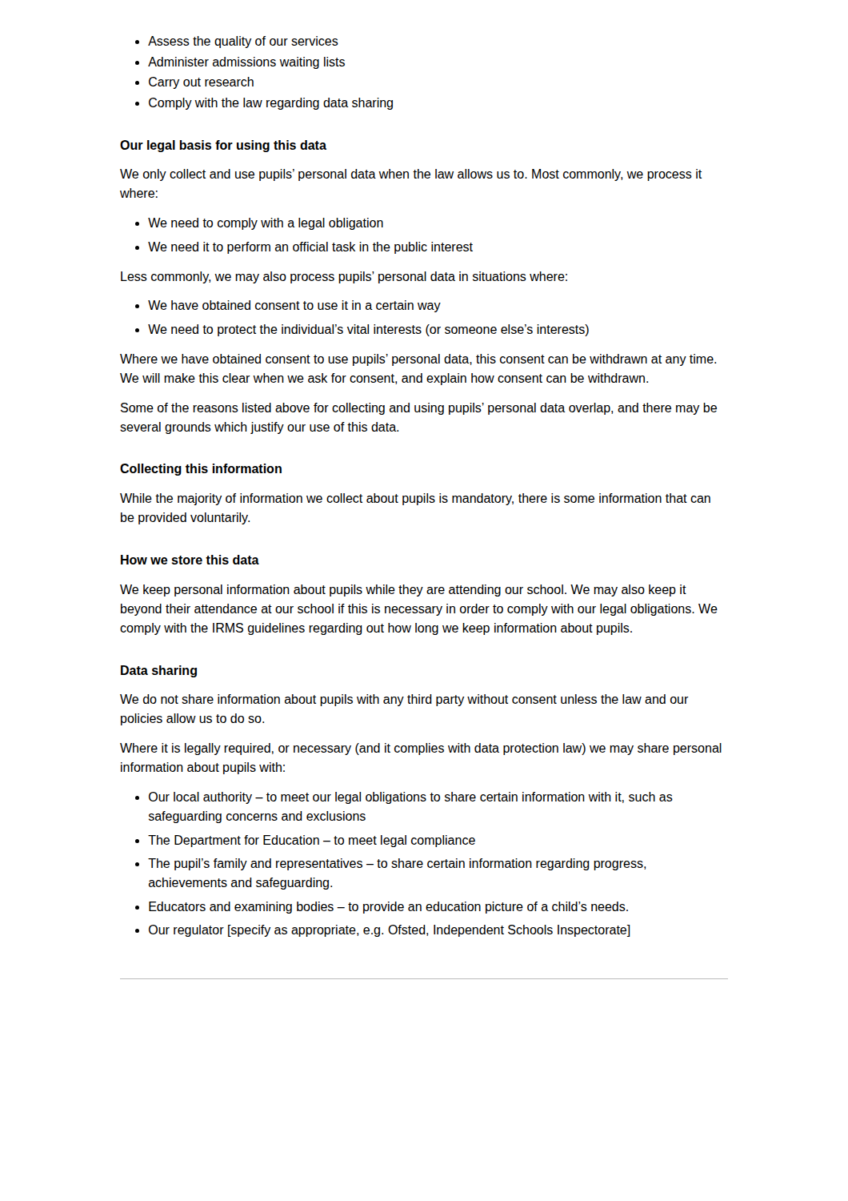Assess the quality of our services
Administer admissions waiting lists
Carry out research
Comply with the law regarding data sharing
Our legal basis for using this data
We only collect and use pupils’ personal data when the law allows us to. Most commonly, we process it where:
We need to comply with a legal obligation
We need it to perform an official task in the public interest
Less commonly, we may also process pupils’ personal data in situations where:
We have obtained consent to use it in a certain way
We need to protect the individual’s vital interests (or someone else’s interests)
Where we have obtained consent to use pupils’ personal data, this consent can be withdrawn at any time. We will make this clear when we ask for consent, and explain how consent can be withdrawn.
Some of the reasons listed above for collecting and using pupils’ personal data overlap, and there may be several grounds which justify our use of this data.
Collecting this information
While the majority of information we collect about pupils is mandatory, there is some information that can be provided voluntarily.
How we store this data
We keep personal information about pupils while they are attending our school. We may also keep it beyond their attendance at our school if this is necessary in order to comply with our legal obligations. We comply with the IRMS guidelines regarding out how long we keep information about pupils.
Data sharing
We do not share information about pupils with any third party without consent unless the law and our policies allow us to do so.
Where it is legally required, or necessary (and it complies with data protection law) we may share personal information about pupils with:
Our local authority – to meet our legal obligations to share certain information with it, such as safeguarding concerns and exclusions
The Department for Education – to meet legal compliance
The pupil’s family and representatives – to share certain information regarding progress, achievements and safeguarding.
Educators and examining bodies – to provide an education picture of a child’s needs.
Our regulator [specify as appropriate, e.g. Ofsted, Independent Schools Inspectorate]